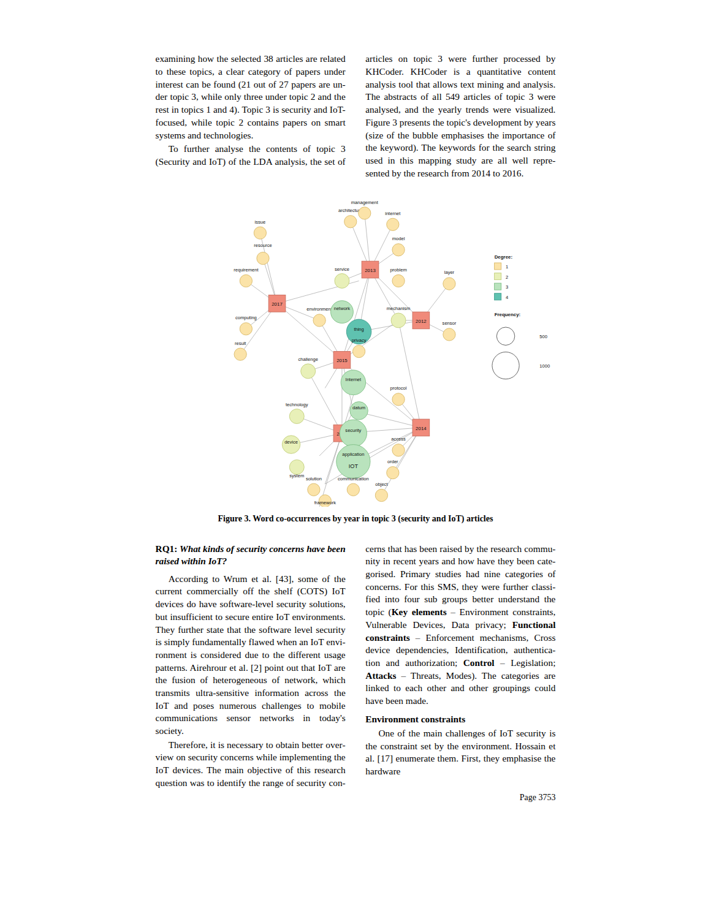examining how the selected 38 articles are related to these topics, a clear category of papers under interest can be found (21 out of 27 papers are under topic 3, while only three under topic 2 and the rest in topics 1 and 4). Topic 3 is security and IoT-focused, while topic 2 contains papers on smart systems and technologies.
To further analyse the contents of topic 3 (Security and IoT) of the LDA analysis, the set of articles on topic 3 were further processed by KHCoder. KHCoder is a quantitative content analysis tool that allows text mining and analysis. The abstracts of all 549 articles of topic 3 were analysed, and the yearly trends were visualized. Figure 3 presents the topic's development by years (size of the bubble emphasises the importance of the keyword). The keywords for the search string used in this mapping study are all well represented by the research from 2014 to 2016.
2017 2013 2012 2015 2016 2014 resource issue requirement computing result environment architecture management internet model problem service network thing mechanism layer sensor privacy challenge Internet technology device system datum security application IOT protocol access order object communication solution framework Degree: 1 2 3 4 Frequency: 500 1000
Figure 3. Word co-occurrences by year in topic 3 (security and IoT) articles
RQ1: What kinds of security concerns have been raised within IoT?
According to Wrum et al. [43], some of the current commercially off the shelf (COTS) IoT devices do have software-level security solutions, but insufficient to secure entire IoT environments. They further state that the software level security is simply fundamentally flawed when an IoT environment is considered due to the different usage patterns. Airehrour et al. [2] point out that IoT are the fusion of heterogeneous of network, which transmits ultra-sensitive information across the IoT and poses numerous challenges to mobile communications sensor networks in today's society.
Therefore, it is necessary to obtain better overview on security concerns while implementing the IoT devices. The main objective of this research question was to identify the range of security concerns that has been raised by the research community in recent years and how have they been categorised. Primary studies had nine categories of concerns. For this SMS, they were further classified into four sub groups better understand the topic (Key elements – Environment constraints, Vulnerable Devices, Data privacy; Functional constraints – Enforcement mechanisms, Cross device dependencies, Identification, authentication and authorization; Control – Legislation; Attacks – Threats, Modes). The categories are linked to each other and other groupings could have been made.
Environment constraints
One of the main challenges of IoT security is the constraint set by the environment. Hossain et al. [17] enumerate them. First, they emphasise the hardware
Page 3753